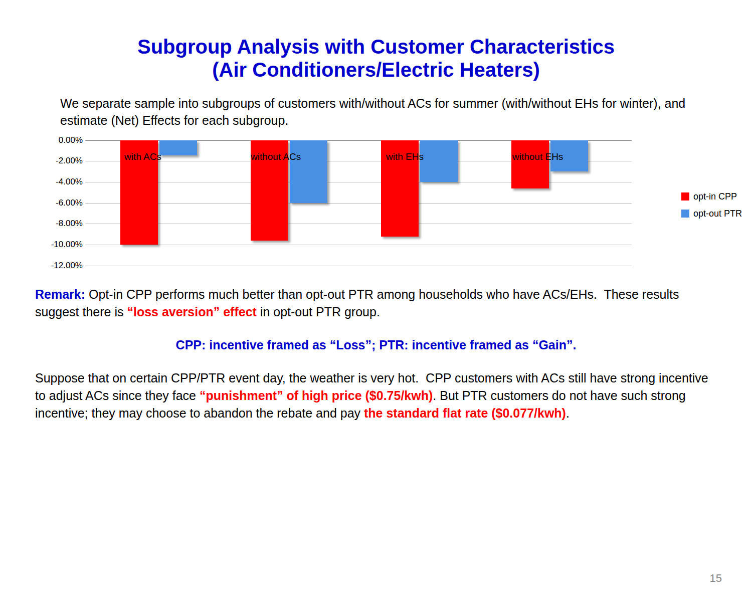Subgroup Analysis with Customer Characteristics
(Air Conditioners/Electric Heaters)
We separate sample into subgroups of customers with/without ACs for summer (with/without EHs for winter), and estimate (Net) Effects for each subgroup.
0.00% -2.00% -4.00% -6.00% -8.00% -10.00% -12.00%
with ACs
without ACs
with EHs
without EHs
opt-in CPP
opt-out PTR
Remark: Opt-in CPP performs much better than opt-out PTR among households who have ACs/EHs. These results suggest there is “loss aversion” effect in opt-out PTR group.
CPP: incentive framed as “Loss”; PTR: incentive framed as “Gain”.
Suppose that on certain CPP/PTR event day, the weather is very hot. CPP customers with ACs still have strong incentive to adjust ACs since they face “punishment” of high price ($0.75/kwh). But PTR customers do not have such strong incentive; they may choose to abandon the rebate and pay the standard flat rate ($0.077/kwh).
15